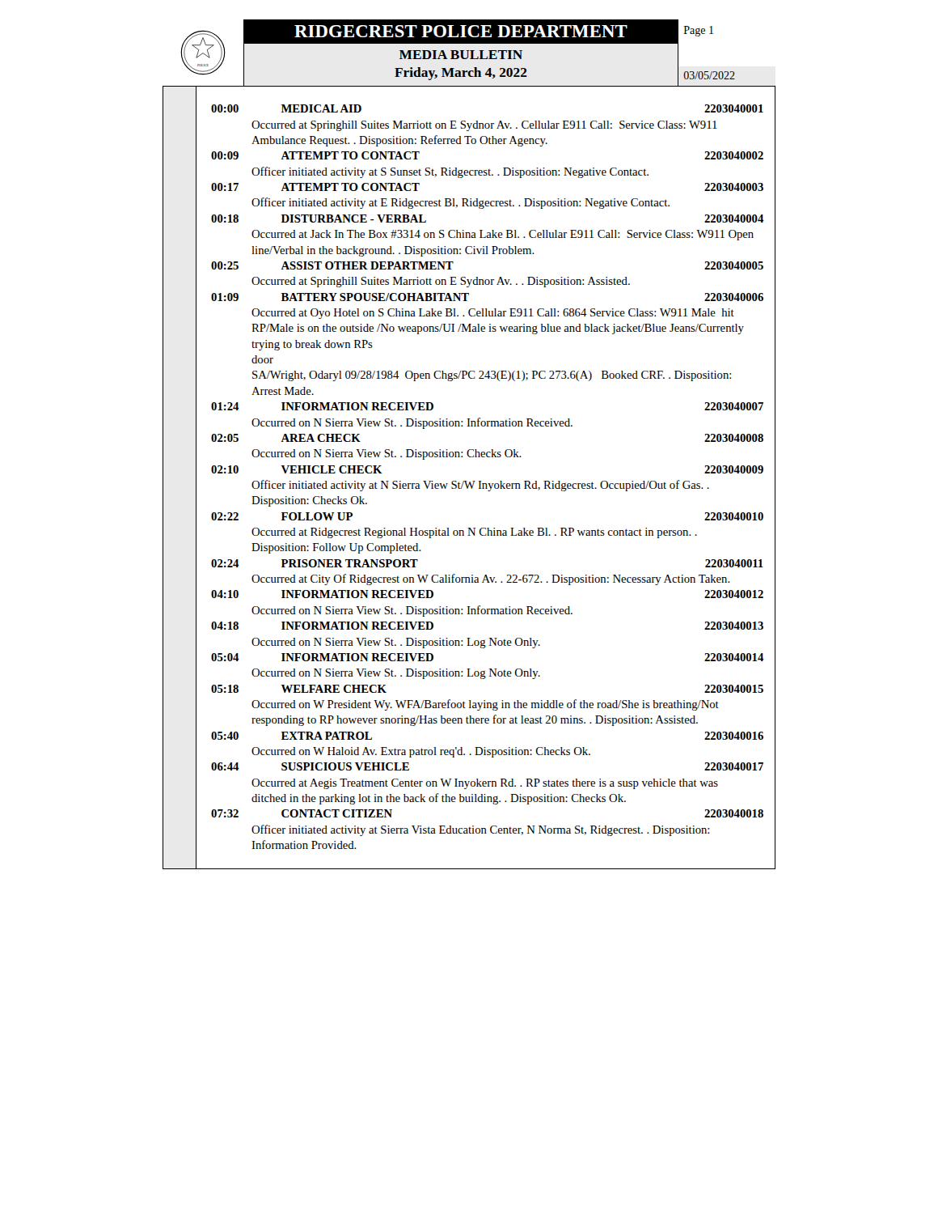POLICE
RIDGECREST POLICE DEPARTMENT
MEDIA BULLETIN
Friday, March 4, 2022
Page 1
03/05/2022
00:00 MEDICAL AID 2203040001
Occurred at Springhill Suites Marriott on E Sydnor Av. . Cellular E911 Call: Service Class: W911 Ambulance Request. . Disposition: Referred To Other Agency.
00:09 ATTEMPT TO CONTACT 2203040002
Officer initiated activity at S Sunset St, Ridgecrest. . Disposition: Negative Contact.
00:17 ATTEMPT TO CONTACT 2203040003
Officer initiated activity at E Ridgecrest Bl, Ridgecrest. . Disposition: Negative Contact.
00:18 DISTURBANCE - VERBAL 2203040004
Occurred at Jack In The Box #3314 on S China Lake Bl. . Cellular E911 Call: Service Class: W911 Open line/Verbal in the background. . Disposition: Civil Problem.
00:25 ASSIST OTHER DEPARTMENT 2203040005
Occurred at Springhill Suites Marriott on E Sydnor Av. . . Disposition: Assisted.
01:09 BATTERY SPOUSE/COHABITANT 2203040006
Occurred at Oyo Hotel on S China Lake Bl. . Cellular E911 Call: 6864 Service Class: W911 Male hit RP/Male is on the outside /No weapons/UI /Male is wearing blue and black jacket/Blue Jeans/Currently trying to break down RPs
door
SA/Wright, Odaryl 09/28/1984 Open Chgs/PC 243(E)(1); PC 273.6(A) Booked CRF. . Disposition: Arrest Made.
01:24 INFORMATION RECEIVED 2203040007
Occurred on N Sierra View St. . Disposition: Information Received.
02:05 AREA CHECK 2203040008
Occurred on N Sierra View St. . Disposition: Checks Ok.
02:10 VEHICLE CHECK 2203040009
Officer initiated activity at N Sierra View St/W Inyokern Rd, Ridgecrest. Occupied/Out of Gas. . Disposition: Checks Ok.
02:22 FOLLOW UP 2203040010
Occurred at Ridgecrest Regional Hospital on N China Lake Bl. . RP wants contact in person. . Disposition: Follow Up Completed.
02:24 PRISONER TRANSPORT 2203040011
Occurred at City Of Ridgecrest on W California Av. . 22-672. . Disposition: Necessary Action Taken.
04:10 INFORMATION RECEIVED 2203040012
Occurred on N Sierra View St. . Disposition: Information Received.
04:18 INFORMATION RECEIVED 2203040013
Occurred on N Sierra View St. . Disposition: Log Note Only.
05:04 INFORMATION RECEIVED 2203040014
Occurred on N Sierra View St. . Disposition: Log Note Only.
05:18 WELFARE CHECK 2203040015
Occurred on W President Wy. WFA/Barefoot laying in the middle of the road/She is breathing/Not responding to RP however snoring/Has been there for at least 20 mins. . Disposition: Assisted.
05:40 EXTRA PATROL 2203040016
Occurred on W Haloid Av. Extra patrol req'd. . Disposition: Checks Ok.
06:44 SUSPICIOUS VEHICLE 2203040017
Occurred at Aegis Treatment Center on W Inyokern Rd. . RP states there is a susp vehicle that was ditched in the parking lot in the back of the building. . Disposition: Checks Ok.
07:32 CONTACT CITIZEN 2203040018
Officer initiated activity at Sierra Vista Education Center, N Norma St, Ridgecrest. . Disposition: Information Provided.